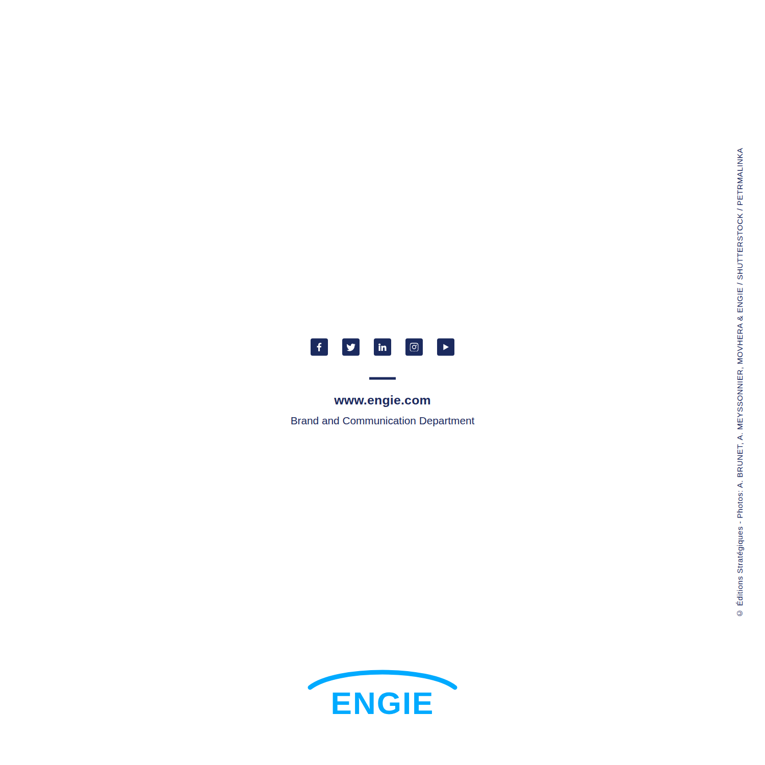www.engie.com
Brand and Communication Department
© Éditions Stratégiques - Photos: A. BRUNET, A. MEYSSONNIER, MOVHERA & ENGIE / SHUTTERSTOCK / PETRMALINKA
ENGIE